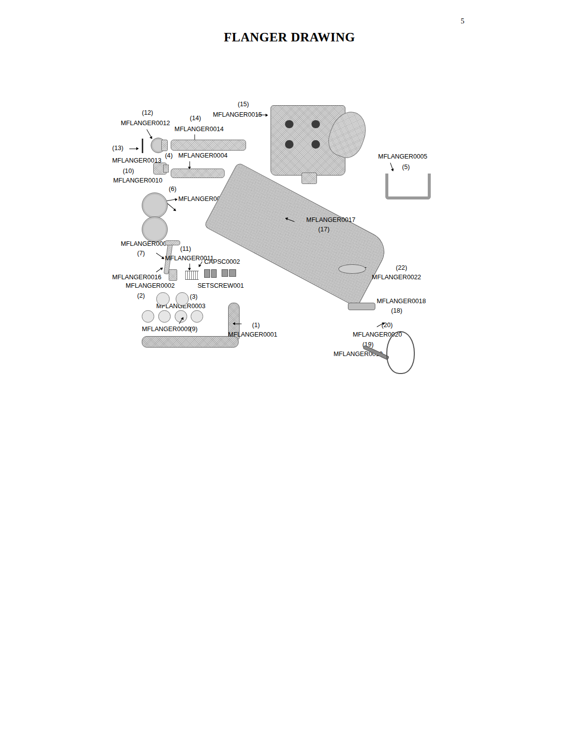5
FLANGER DRAWING
(12)
MFLANGER0012
(13)
MFLANGER0013
(14)
MFLANGER0014
(4)
MFLANGER0004
(10)
MFLANGER0010
(6)
MFLANGER0006
(15)
MFLANGER0015
MFLANGER0005
(5)
MFLANGER0017
(17)
MFLANGER0007
(7)
(11)
MFLANGER0011
CAPSC0002
SETSCREW001
MFLANGER0016
MFLANGER0002
(2)
(3)
MFLANGER0003
MFLANGER0009
(9)
(1)
MFLANGER0001
(22)
MFLANGER0022
MFLANGER0018
(18)
MFLANGER0020
(20)
MFLANGER0019
(19)